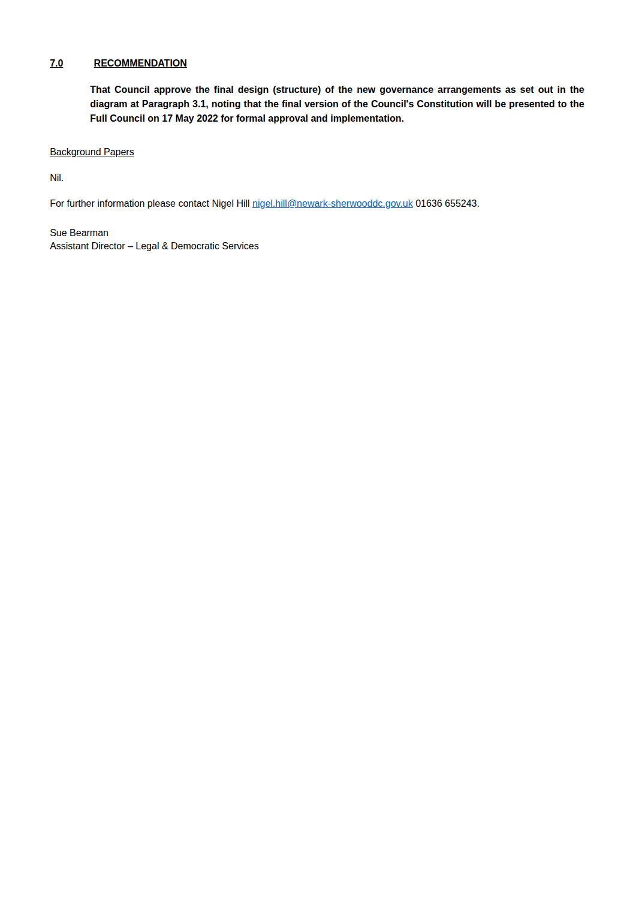7.0 RECOMMENDATION
That Council approve the final design (structure) of the new governance arrangements as set out in the diagram at Paragraph 3.1, noting that the final version of the Council's Constitution will be presented to the Full Council on 17 May 2022 for formal approval and implementation.
Background Papers
Nil.
For further information please contact Nigel Hill nigel.hill@newark-sherwooddc.gov.uk 01636 655243.
Sue Bearman
Assistant Director – Legal & Democratic Services